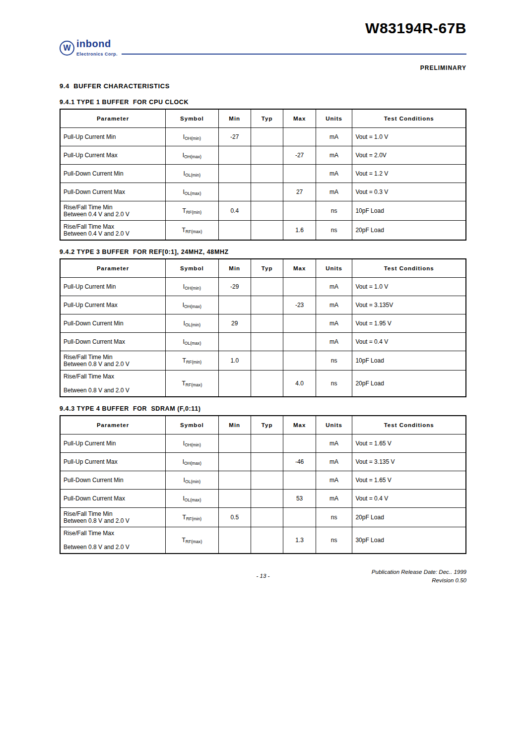W83194R-67B
inbond
Electronics Corp.
PRELIMINARY
9.4 BUFFER CHARACTERISTICS
9.4.1 TYPE 1 BUFFER FOR CPU CLOCK
| Parameter | Symbol | Min | Typ | Max | Units | Test Conditions |
| --- | --- | --- | --- | --- | --- | --- |
| Pull-Up Current Min | I OH(min) | -27 | | | mA | Vout = 1.0 V |
| Pull-Up Current Max | I OH(max) | | | -27 | mA | Vout = 2.0V |
| Pull-Down Current Min | I OL(min) | | | | mA | Vout = 1.2 V |
| Pull-Down Current Max | I OL(max) | | | 27 | mA | Vout = 0.3 V |
| Rise/Fall Time Min Between 0.4 V and 2.0 V | T RF(min) | 0.4 | | | ns | 10pF Load |
| Rise/Fall Time Max Between 0.4 V and 2.0 V | T RF(max) | | | 1.6 | ns | 20pF Load |
9.4.2 TYPE 3 BUFFER FOR REF[0:1], 24MHZ, 48MHZ
| Parameter | Symbol | Min | Typ | Max | Units | Test Conditions |
| --- | --- | --- | --- | --- | --- | --- |
| Pull-Up Current Min | I OH(min) | -29 | | | mA | Vout = 1.0 V |
| Pull-Up Current Max | I OH(max) | | | -23 | mA | Vout = 3.135V |
| Pull-Down Current Min | I OL(min) | 29 | | | mA | Vout = 1.95 V |
| Pull-Down Current Max | I OL(max) | | | | mA | Vout = 0.4 V |
| Rise/Fall Time Min Between 0.8 V and 2.0 V | T RF(min) | 1.0 | | | ns | 10pF Load |
| Rise/Fall Time Max Between 0.8 V and 2.0 V | T RF(max) | | | 4.0 | ns | 20pF Load |
9.4.3 TYPE 4 BUFFER FOR SDRAM (F,0:11)
| Parameter | Symbol | Min | Typ | Max | Units | Test Conditions |
| --- | --- | --- | --- | --- | --- | --- |
| Pull-Up Current Min | I OH(min) | | | | mA | Vout = 1.65 V |
| Pull-Up Current Max | I OH(max) | | | -46 | mA | Vout = 3.135 V |
| Pull-Down Current Min | I OL(min) | | | | mA | Vout = 1.65 V |
| Pull-Down Current Max | I OL(max) | | | 53 | mA | Vout = 0.4 V |
| Rise/Fall Time Min Between 0.8 V and 2.0 V | T RF(min) | 0.5 | | | ns | 20pF Load |
| Rise/Fall Time Max Between 0.8 V and 2.0 V | T RF(max) | | | 1.3 | ns | 30pF Load |
Publication Release Date: Dec.. 1999
Revision 0.50
- 13 -